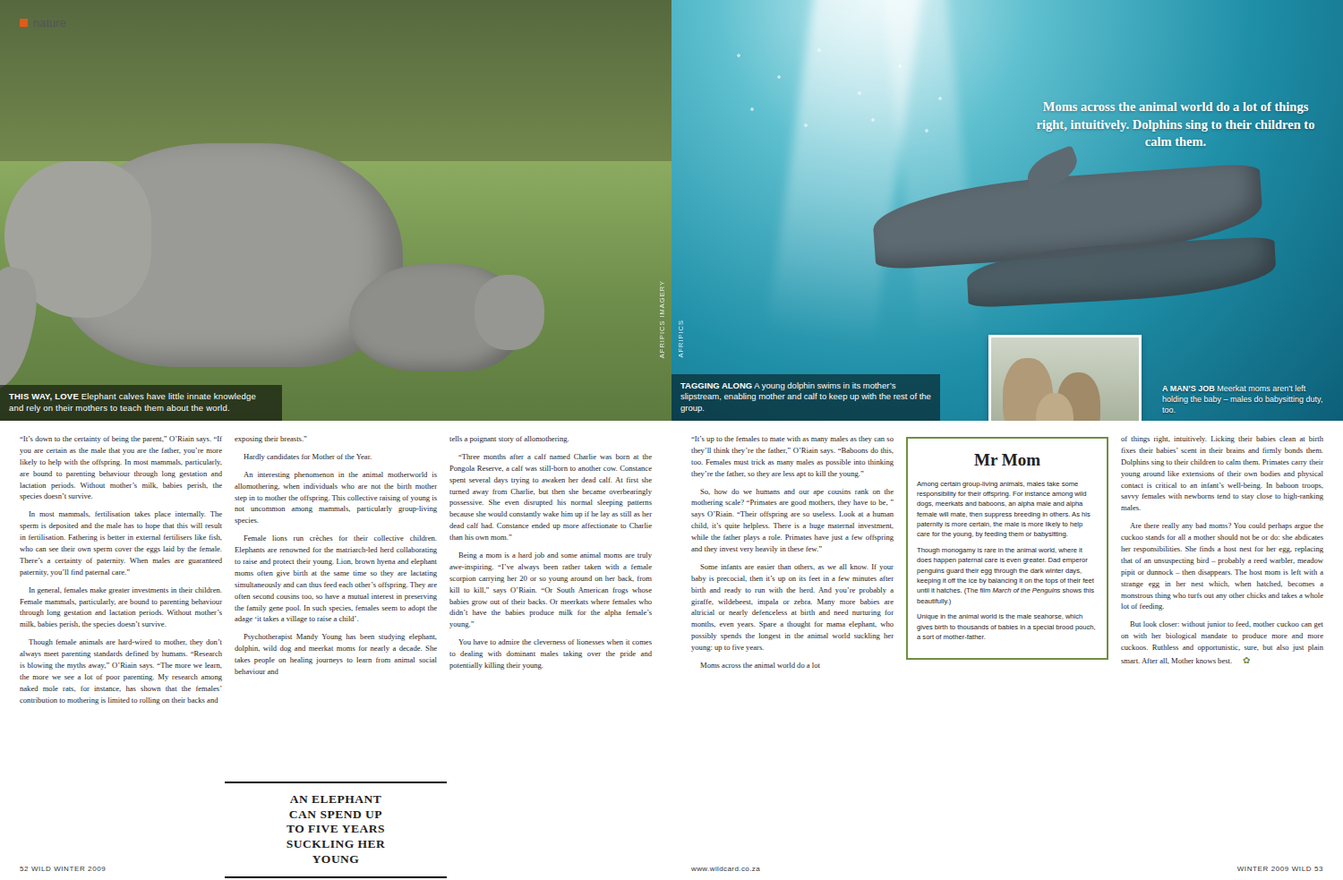nature
AFRIPICS IMAGERY
THIS WAY, LOVE Elephant calves have little innate knowledge and rely on their mothers to teach them about the world.
AN ELEPHANT
CAN SPEND UP
TO FIVE YEARS
SUCKLING HER
YOUNG
“It’s down to the certainty of being the parent,” O’Riain says. “If you are certain as the male that you are the father, you’re more likely to help with the offspring. In most mammals, particularly, are bound to parenting behaviour through long gestation and lactation periods. Without mother’s milk, babies perish, the species doesn’t survive.
In most mammals, fertilisation takes place internally. The sperm is deposited and the male has to hope that this will result in fertilisation. Fathering is better in external fertilisers like fish, who can see their own sperm cover the eggs laid by the female. There’s a certainty of paternity. When males are guaranteed paternity, you’ll find paternal care.”
In general, females make greater investments in their children. Female mammals, particularly, are bound to parenting behaviour through long gestation and lactation periods. Without mother’s milk, babies perish, the species doesn’t survive.
Though female animals are hard-wired to mother, they don’t always meet parenting standards defined by humans. “Research is blowing the myths away,” O’Riain says. “The more we learn, the more we see a lot of poor parenting. My research among naked mole rats, for instance, has shown that the females’ contribution to mothering is limited to rolling on their backs and
exposing their breasts.”
Hardly candidates for Mother of the Year.
An interesting phenomenon in the animal motherworld is allomothering, when individuals who are not the birth mother step in to mother the offspring. This collective raising of young is not uncommon among mammals, particularly group-living species.
Female lions run crèches for their collective children. Elephants are renowned for the matriarch-led herd collaborating to raise and protect their young. Lion, brown hyena and elephant moms often give birth at the same time so they are lactating simultaneously and can thus feed each other’s offspring. They are often second cousins too, so have a mutual interest in preserving the family gene pool. In such species, females seem to adopt the adage ‘it takes a village to raise a child’.
Psychotherapist Mandy Young has been studying elephant, dolphin, wild dog and meerkat moms for nearly a decade. She takes people on healing journeys to learn from animal social behaviour and
tells a poignant story of allomothering.
“Three months after a calf named Charlie was born at the Pongola Reserve, a calf was still-born to another cow. Constance spent several days trying to awaken her dead calf. At first she turned away from Charlie, but then she became overbearingly possessive. She even disrupted his normal sleeping patterns because she would constantly wake him up if he lay as still as her dead calf had. Constance ended up more affectionate to Charlie than his own mom.”
Being a mom is a hard job and some animal moms are truly awe-inspiring. “I’ve always been rather taken with a female scorpion carrying her 20 or so young around on her back, from kill to kill,” says O’Riain. “Or South American frogs whose babies grow out of their backs. Or meerkats where females who didn’t have the babies produce milk for the alpha female’s young.”
You have to admire the cleverness of lionesses when it comes to dealing with dominant males taking over the pride and potentially killing their young.
52 WILD WINTER 2009
Moms across the animal world do a lot of things right, intuitively. Dolphins sing to their children to calm them.
AFRIPICS
TAGGING ALONG A young dolphin swims in its mother’s slipstream, enabling mother and calf to keep up with the rest of the group.
AFRICA IMAGERY – NIGEL DENNIS
A MAN’S JOB Meerkat moms aren’t left holding the baby – males do babysitting duty, too.
“It’s up to the females to mate with as many males as they can so they’ll think they’re the father,” O’Riain says. “Baboons do this, too. Females must trick as many males as possible into thinking they’re the father, so they are less apt to kill the young.”
So, how do we humans and our ape cousins rank on the mothering scale? “Primates are good mothers, they have to be, ” says O’Riain. “Their offspring are so useless. Look at a human child, it’s quite helpless. There is a huge maternal investment, while the father plays a role. Primates have just a few offspring and they invest very heavily in these few.”
Some infants are easier than others, as we all know. If your baby is precocial, then it’s up on its feet in a few minutes after birth and ready to run with the herd. And you’re probably a giraffe, wildebeest, impala or zebra. Many more babies are altricial or nearly defenceless at birth and need nurturing for months, even years. Spare a thought for mama elephant, who possibly spends the longest in the animal world suckling her young: up to five years.
Moms across the animal world do a lot
Mr Mom
Among certain group-living animals, males take some responsibility for their offspring. For instance among wild dogs, meerkats and baboons, an alpha male and alpha female will mate, then suppress breeding in others. As his paternity is more certain, the male is more likely to help care for the young, by feeding them or babysitting.
Though monogamy is rare in the animal world, where it does happen paternal care is even greater. Dad emperor penguins guard their egg through the dark winter days, keeping it off the ice by balancing it on the tops of their feet until it hatches. (The film March of the Penguins shows this beautifully.)
Unique in the animal world is the male seahorse, which gives birth to thousands of babies in a special brood pouch, a sort of mother-father.
of things right, intuitively. Licking their babies clean at birth fixes their babies’ scent in their brains and firmly bonds them. Dolphins sing to their children to calm them. Primates carry their young around like extensions of their own bodies and physical contact is critical to an infant’s well-being. In baboon troops, savvy females with newborns tend to stay close to high-ranking males.
Are there really any bad moms? You could perhaps argue the cuckoo stands for all a mother should not be or do: she abdicates her responsibilities. She finds a host nest for her egg, replacing that of an unsuspecting bird – probably a reed warbler, meadow pipit or dunnock – then disappears. The host mom is left with a strange egg in her nest which, when hatched, becomes a monstrous thing who turfs out any other chicks and takes a whole lot of feeding.
But look closer: without junior to feed, mother cuckoo can get on with her biological mandate to produce more and more cuckoos. Ruthless and opportunistic, sure, but also just plain smart. After all, Mother knows best. ✿
www.wildcard.co.za
WINTER 2009 WILD 53